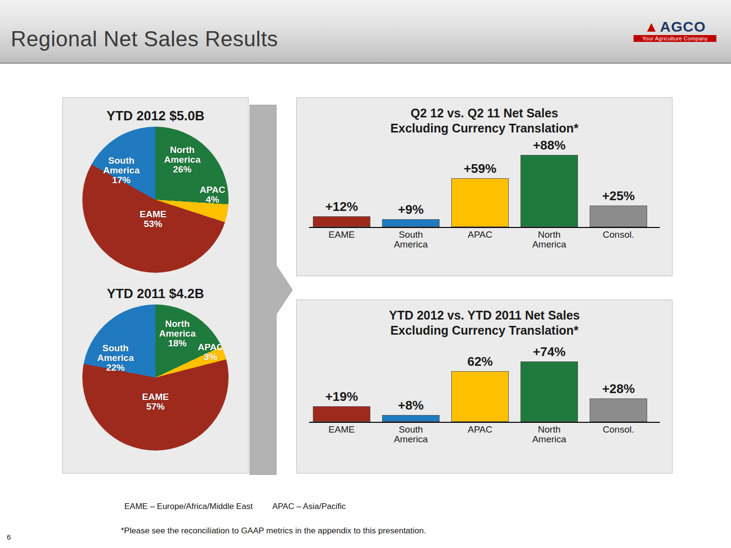Regional Net Sales Results
▲AGCO
Your Agriculture Company
YTD 2012 $5.0B
North
America
26%
APAC
4%
EAME
53%
South
America
17%
YTD 2011 $4.2B
North
America
18%
APAC
3%
EAME
57%
South
America
22%
Q2 12 vs. Q2 11 Net Sales
Excluding Currency Translation*
+12%
EAME
+9%
South
America
+59%
APAC
+88%
North
America
+25%
Consol.
YTD 2012 vs. YTD 2011 Net Sales
Excluding Currency Translation*
+19%
EAME
+8%
South
America
62%
APAC
+74%
North
America
+28%
Consol.
EAME – Europe/Africa/Middle East APAC – Asia/Pacific
*Please see the reconciliation to GAAP metrics in the appendix to this presentation.
6